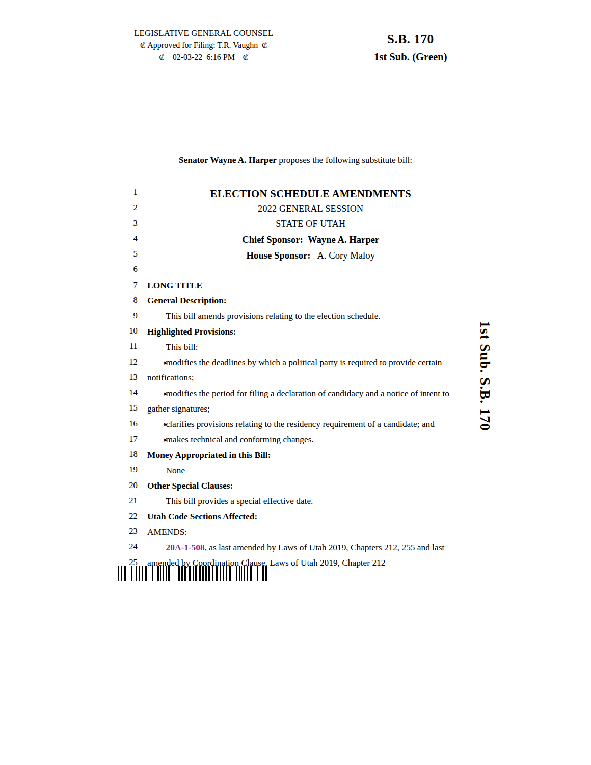LEGISLATIVE GENERAL COUNSEL
₡ Approved for Filing: T.R. Vaughn ₡
₡ 02-03-22 6:16 PM ₡
S.B. 170
1st Sub. (Green)
Senator Wayne A. Harper proposes the following substitute bill:
1 ELECTION SCHEDULE AMENDMENTS
2 2022 GENERAL SESSION
3 STATE OF UTAH
4 Chief Sponsor: Wayne A. Harper
5 House Sponsor: A. Cory Maloy
6
7 LONG TITLE
8 General Description:
9 This bill amends provisions relating to the election schedule.
10 Highlighted Provisions:
11 This bill:
12 modifies the deadlines by which a political party is required to provide certain
13 notifications;
14 modifies the period for filing a declaration of candidacy and a notice of intent to
15 gather signatures;
16 clarifies provisions relating to the residency requirement of a candidate; and
17 makes technical and conforming changes.
18 Money Appropriated in this Bill:
19 None
20 Other Special Clauses:
21 This bill provides a special effective date.
22 Utah Code Sections Affected:
23 AMENDS:
24 20A-1-508, as last amended by Laws of Utah 2019, Chapters 212, 255 and last
25 amended by Coordination Clause, Laws of Utah 2019, Chapter 212
1st Sub. S.B. 170